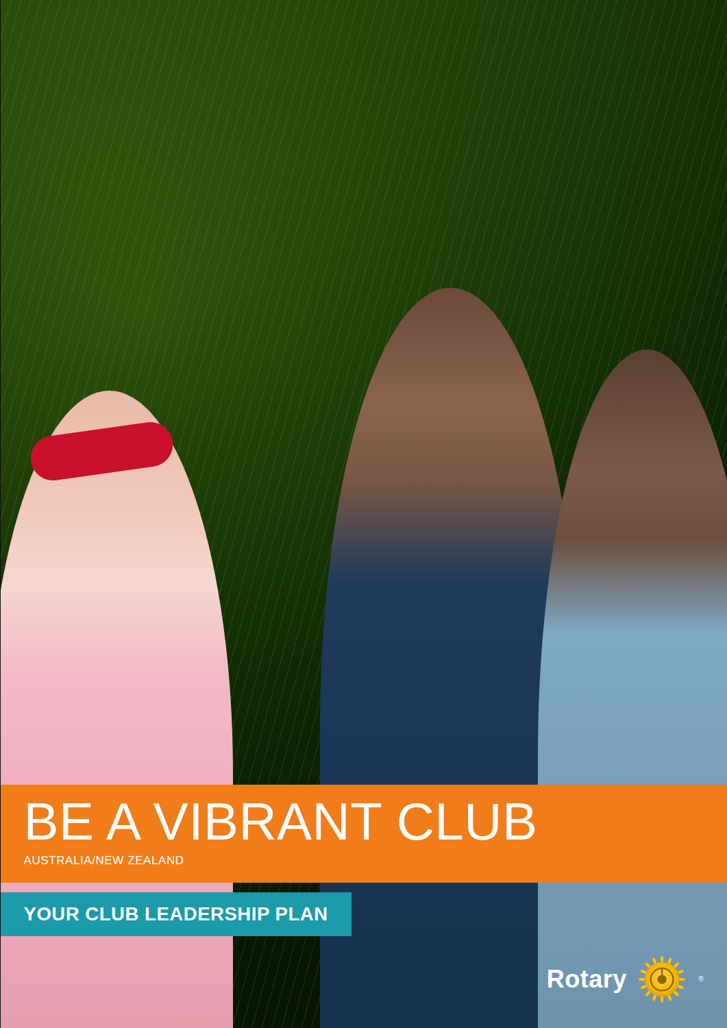Be a Vibrant Club
Australia/New Zealand
Your Club Leadership Plan
Rotary ®